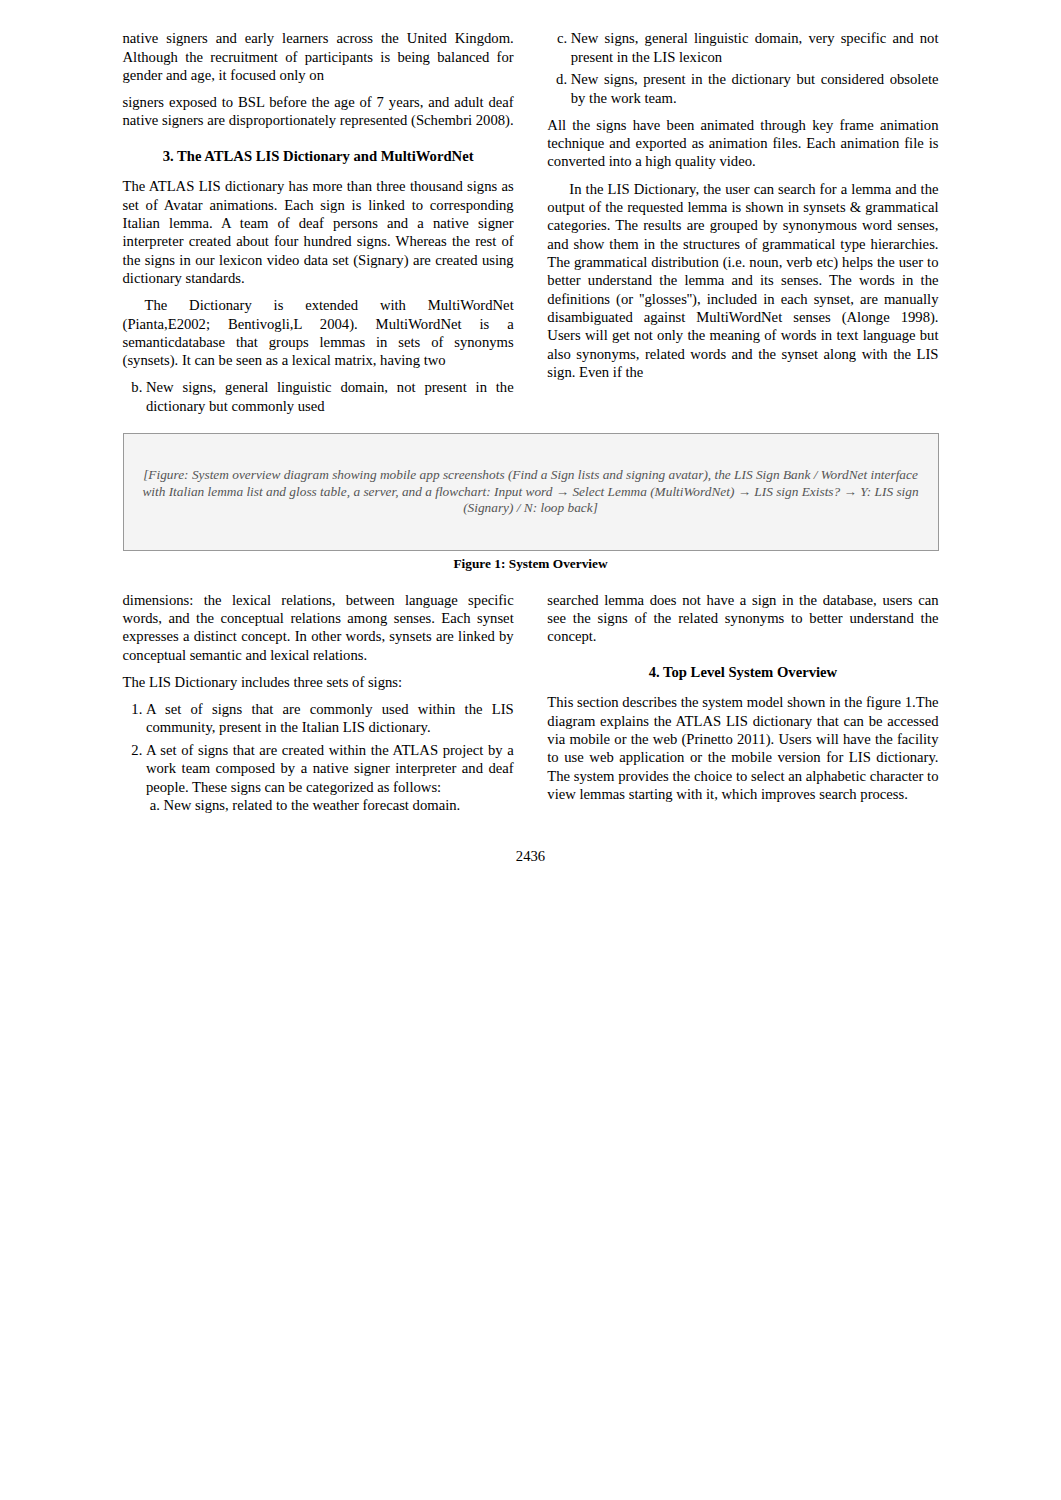native signers and early learners across the United Kingdom. Although the recruitment of participants is being balanced for gender and age, it focused only on
signers exposed to BSL before the age of 7 years, and adult deaf native signers are disproportionately represented (Schembri 2008).
3. The ATLAS LIS Dictionary and MultiWordNet
The ATLAS LIS dictionary has more than three thousand signs as set of Avatar animations. Each sign is linked to corresponding Italian lemma. A team of deaf persons and a native signer interpreter created about four hundred signs. Whereas the rest of the signs in our lexicon video data set (Signary) are created using dictionary standards.
The Dictionary is extended with MultiWordNet (Pianta,E2002; Bentivogli,L 2004). MultiWordNet is a semanticdatabase that groups lemmas in sets of synonyms (synsets). It can be seen as a lexical matrix, having two
New signs, general linguistic domain, not present in the dictionary but commonly used
New signs, general linguistic domain, very specific and not present in the LIS lexicon
New signs, present in the dictionary but considered obsolete by the work team.
All the signs have been animated through key frame animation technique and exported as animation files. Each animation file is converted into a high quality video.
In the LIS Dictionary, the user can search for a lemma and the output of the requested lemma is shown in synsets & grammatical categories. The results are grouped by synonymous word senses, and show them in the structures of grammatical type hierarchies. The grammatical distribution (i.e. noun, verb etc) helps the user to better understand the lemma and its senses. The words in the definitions (or ''glosses''), included in each synset, are manually disambiguated against MultiWordNet senses (Alonge 1998). Users will get not only the meaning of words in text language but also synonyms, related words and the synset along with the LIS sign. Even if the
[Figure: System overview diagram showing mobile app screenshots (Find a Sign lists and signing avatar), the LIS Sign Bank / WordNet interface with Italian lemma list and gloss table, a server, and a flowchart: Input word → Select Lemma (MultiWordNet) → LIS sign Exists? → Y: LIS sign (Signary) / N: loop back]
Figure 1: System Overview
dimensions: the lexical relations, between language specific words, and the conceptual relations among senses. Each synset expresses a distinct concept. In other words, synsets are linked by conceptual semantic and lexical relations.
The LIS Dictionary includes three sets of signs:
A set of signs that are commonly used within the LIS community, present in the Italian LIS dictionary.
A set of signs that are created within the ATLAS project by a work team composed by a native signer interpreter and deaf people. These signs can be categorized as follows:
New signs, related to the weather forecast domain.
searched lemma does not have a sign in the database, users can see the signs of the related synonyms to better understand the concept.
4. Top Level System Overview
This section describes the system model shown in the figure 1.The diagram explains the ATLAS LIS dictionary that can be accessed via mobile or the web (Prinetto 2011). Users will have the facility to use web application or the mobile version for LIS dictionary. The system provides the choice to select an alphabetic character to view lemmas starting with it, which improves search process.
2436